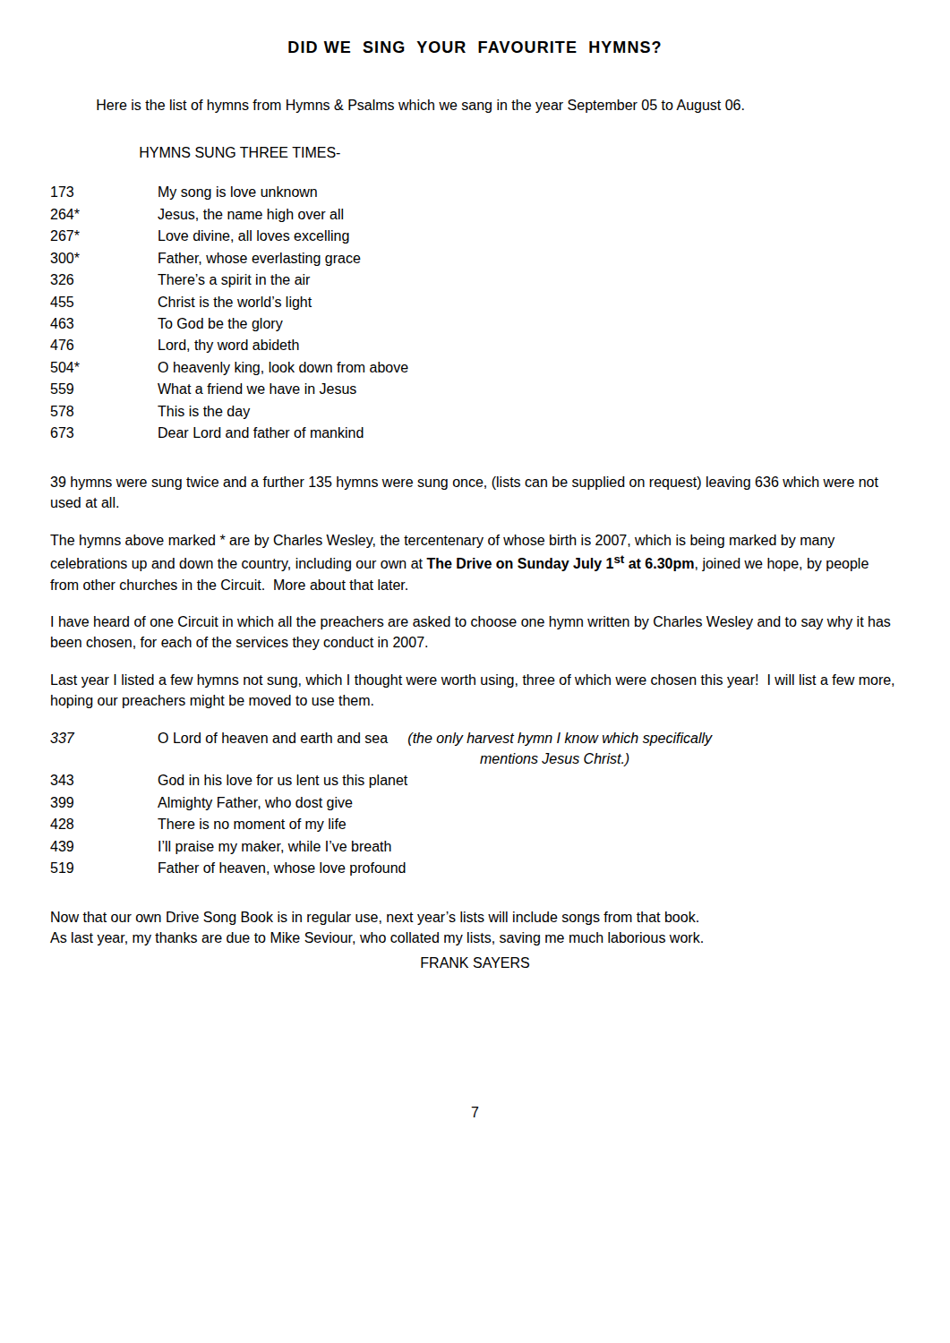DID WE SING YOUR FAVOURITE HYMNS?
Here is the list of hymns from Hymns & Psalms which we sang in the year September 05 to August 06.
HYMNS SUNG THREE TIMES-
| 173 | My song is love unknown |
| 264* | Jesus, the name high over all |
| 267* | Love divine, all loves excelling |
| 300* | Father, whose everlasting grace |
| 326 | There’s a spirit in the air |
| 455 | Christ is the world’s light |
| 463 | To God be the glory |
| 476 | Lord, thy word abideth |
| 504* | O heavenly king, look down from above |
| 559 | What a friend we have in Jesus |
| 578 | This is the day |
| 673 | Dear Lord and father of mankind |
39 hymns were sung twice and a further 135 hymns were sung once, (lists can be supplied on request) leaving 636 which were not used at all.
The hymns above marked * are by Charles Wesley, the tercentenary of whose birth is 2007, which is being marked by many celebrations up and down the country, including our own at The Drive on Sunday July 1st at 6.30pm, joined we hope, by people from other churches in the Circuit. More about that later.
I have heard of one Circuit in which all the preachers are asked to choose one hymn written by Charles Wesley and to say why it has been chosen, for each of the services they conduct in 2007.
Last year I listed a few hymns not sung, which I thought were worth using, three of which were chosen this year! I will list a few more, hoping our preachers might be moved to use them.
| 337 | O Lord of heaven and earth and sea (the only harvest hymn I know which specifically mentions Jesus Christ.) |
| 343 | God in his love for us lent us this planet |
| 399 | Almighty Father, who dost give |
| 428 | There is no moment of my life |
| 439 | I’ll praise my maker, while I’ve breath |
| 519 | Father of heaven, whose love profound |
Now that our own Drive Song Book is in regular use, next year’s lists will include songs from that book.
As last year, my thanks are due to Mike Seviour, who collated my lists, saving me much laborious work.
FRANK SAYERS
7